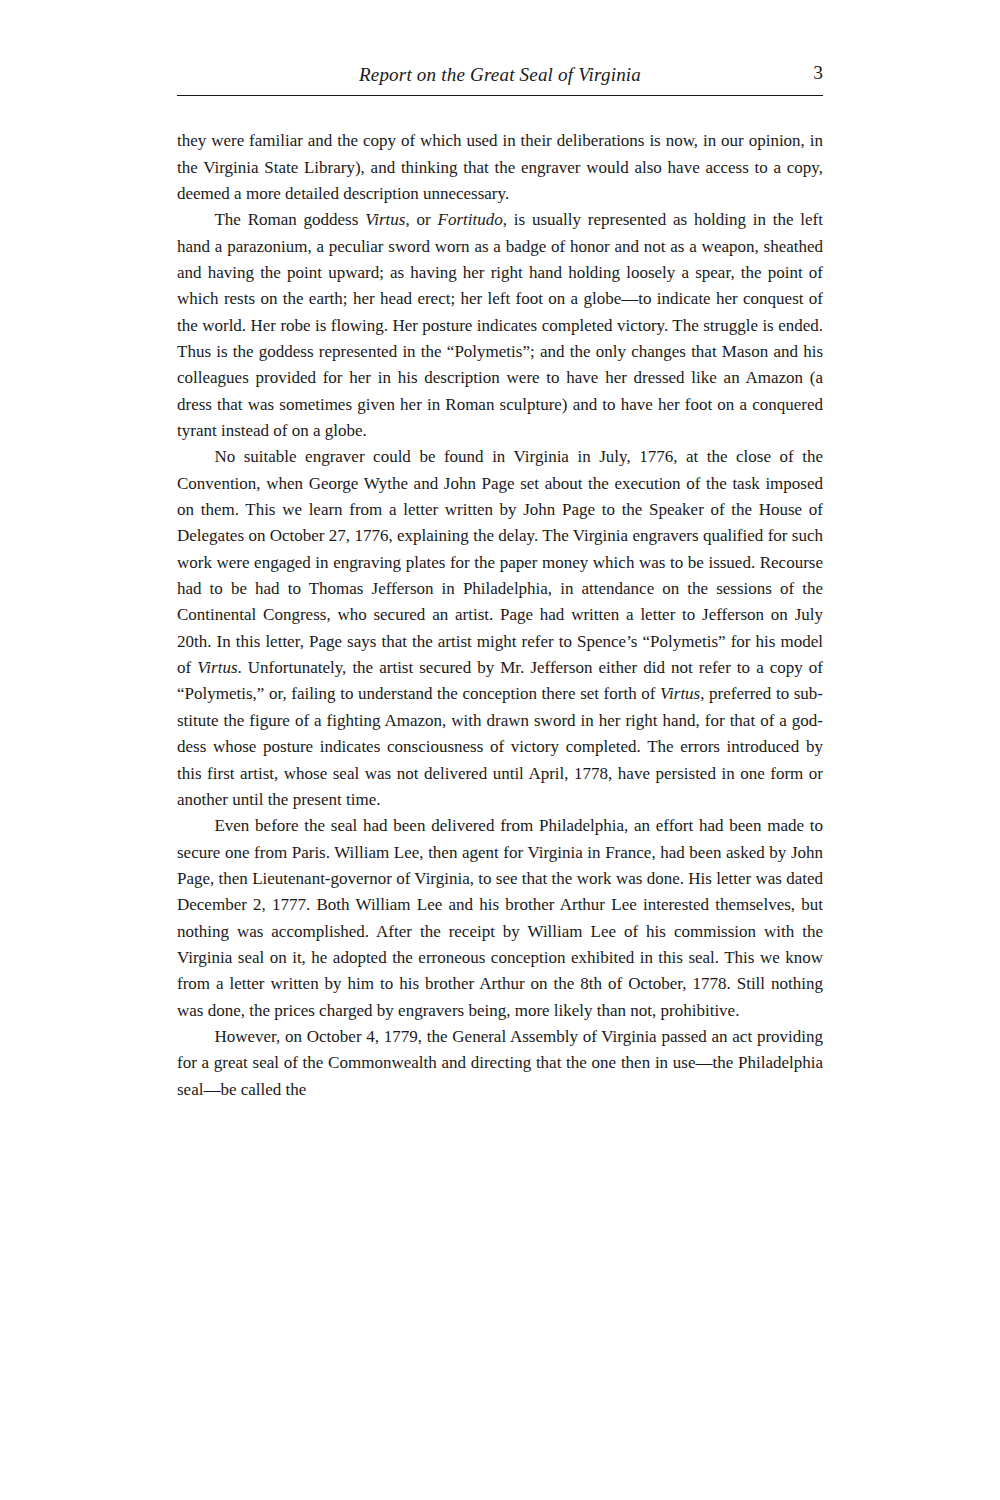Report on the Great Seal of Virginia 3
they were familiar and the copy of which used in their deliberations is now, in our opinion, in the Virginia State Library), and thinking that the engraver would also have access to a copy, deemed a more detailed description unnecessary.
The Roman goddess Virtus, or Fortitudo, is usually represented as holding in the left hand a parazonium, a peculiar sword worn as a badge of honor and not as a weapon, sheathed and having the point upward; as having her right hand holding loosely a spear, the point of which rests on the earth; her head erect; her left foot on a globe—to indicate her conquest of the world. Her robe is flowing. Her posture indicates completed victory. The struggle is ended. Thus is the goddess represented in the “Polymetis”; and the only changes that Mason and his colleagues provided for her in his description were to have her dressed like an Amazon (a dress that was sometimes given her in Roman sculpture) and to have her foot on a conquered tyrant instead of on a globe.
No suitable engraver could be found in Virginia in July, 1776, at the close of the Convention, when George Wythe and John Page set about the execution of the task imposed on them. This we learn from a letter written by John Page to the Speaker of the House of Delegates on October 27, 1776, explaining the delay. The Virginia engravers qualified for such work were engaged in engraving plates for the paper money which was to be issued. Recourse had to be had to Thomas Jefferson in Philadelphia, in attendance on the sessions of the Continental Congress, who secured an artist. Page had written a letter to Jefferson on July 20th. In this letter, Page says that the artist might refer to Spence’s “Polymetis” for his model of Virtus. Unfortunately, the artist secured by Mr. Jefferson either did not refer to a copy of “Polymetis,” or, failing to understand the conception there set forth of Virtus, preferred to substitute the figure of a fighting Amazon, with drawn sword in her right hand, for that of a goddess whose posture indicates consciousness of victory completed. The errors introduced by this first artist, whose seal was not delivered until April, 1778, have persisted in one form or another until the present time.
Even before the seal had been delivered from Philadelphia, an effort had been made to secure one from Paris. William Lee, then agent for Virginia in France, had been asked by John Page, then Lieutenant-governor of Virginia, to see that the work was done. His letter was dated December 2, 1777. Both William Lee and his brother Arthur Lee interested themselves, but nothing was accomplished. After the receipt by William Lee of his commission with the Virginia seal on it, he adopted the erroneous conception exhibited in this seal. This we know from a letter written by him to his brother Arthur on the 8th of October, 1778. Still nothing was done, the prices charged by engravers being, more likely than not, prohibitive.
However, on October 4, 1779, the General Assembly of Virginia passed an act providing for a great seal of the Commonwealth and directing that the one then in use—the Philadelphia seal—be called the